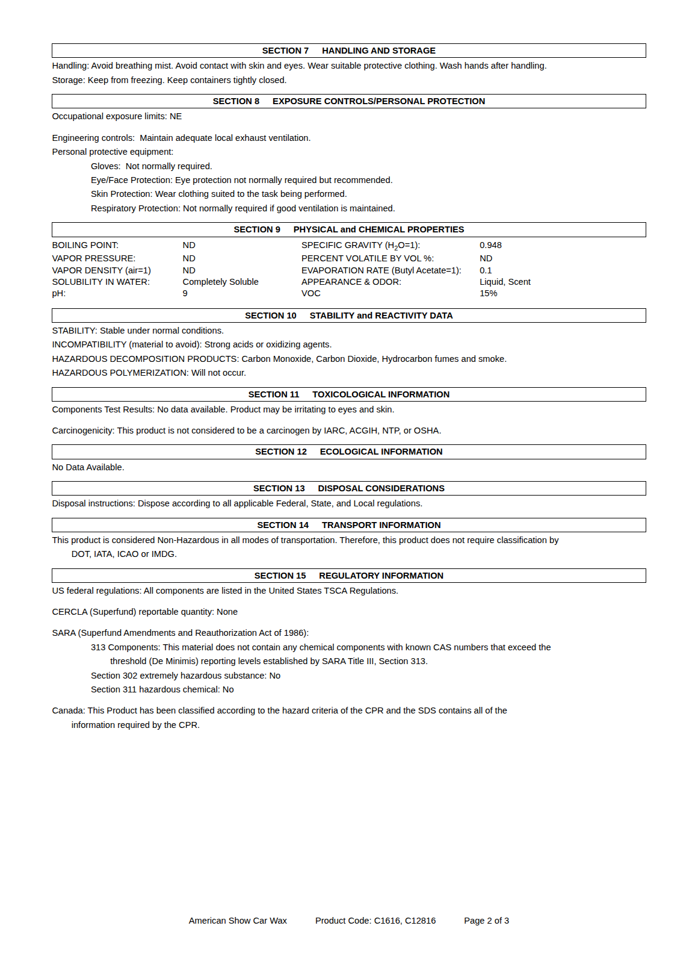SECTION 7 HANDLING AND STORAGE
Handling: Avoid breathing mist. Avoid contact with skin and eyes. Wear suitable protective clothing. Wash hands after handling.
Storage: Keep from freezing. Keep containers tightly closed.
SECTION 8 EXPOSURE CONTROLS/PERSONAL PROTECTION
Occupational exposure limits: NE
Engineering controls: Maintain adequate local exhaust ventilation.
Personal protective equipment:
Gloves: Not normally required.
Eye/Face Protection: Eye protection not normally required but recommended.
Skin Protection: Wear clothing suited to the task being performed.
Respiratory Protection: Not normally required if good ventilation is maintained.
SECTION 9 PHYSICAL and CHEMICAL PROPERTIES
| BOILING POINT: | ND | SPECIFIC GRAVITY (H 2 O=1): | 0.948 |
| VAPOR PRESSURE: | ND | PERCENT VOLATILE BY VOL %: | ND |
| VAPOR DENSITY (air=1) | ND | EVAPORATION RATE (Butyl Acetate=1): | 0.1 |
| SOLUBILITY IN WATER: | Completely Soluble | APPEARANCE & ODOR: | Liquid, Scent |
| pH: | 9 | VOC | 15% |
SECTION 10 STABILITY and REACTIVITY DATA
STABILITY: Stable under normal conditions.
INCOMPATIBILITY (material to avoid): Strong acids or oxidizing agents.
HAZARDOUS DECOMPOSITION PRODUCTS: Carbon Monoxide, Carbon Dioxide, Hydrocarbon fumes and smoke.
HAZARDOUS POLYMERIZATION: Will not occur.
SECTION 11 TOXICOLOGICAL INFORMATION
Components Test Results: No data available. Product may be irritating to eyes and skin.
Carcinogenicity: This product is not considered to be a carcinogen by IARC, ACGIH, NTP, or OSHA.
SECTION 12 ECOLOGICAL INFORMATION
No Data Available.
SECTION 13 DISPOSAL CONSIDERATIONS
Disposal instructions: Dispose according to all applicable Federal, State, and Local regulations.
SECTION 14 TRANSPORT INFORMATION
This product is considered Non-Hazardous in all modes of transportation. Therefore, this product does not require classification by
DOT, IATA, ICAO or IMDG.
SECTION 15 REGULATORY INFORMATION
US federal regulations: All components are listed in the United States TSCA Regulations.
CERCLA (Superfund) reportable quantity: None
SARA (Superfund Amendments and Reauthorization Act of 1986):
313 Components: This material does not contain any chemical components with known CAS numbers that exceed the
threshold (De Minimis) reporting levels established by SARA Title III, Section 313.
Section 302 extremely hazardous substance: No
Section 311 hazardous chemical: No
Canada: This Product has been classified according to the hazard criteria of the CPR and the SDS contains all of the
information required by the CPR.
American Show Car Wax Product Code: C1616, C12816 Page 2 of 3